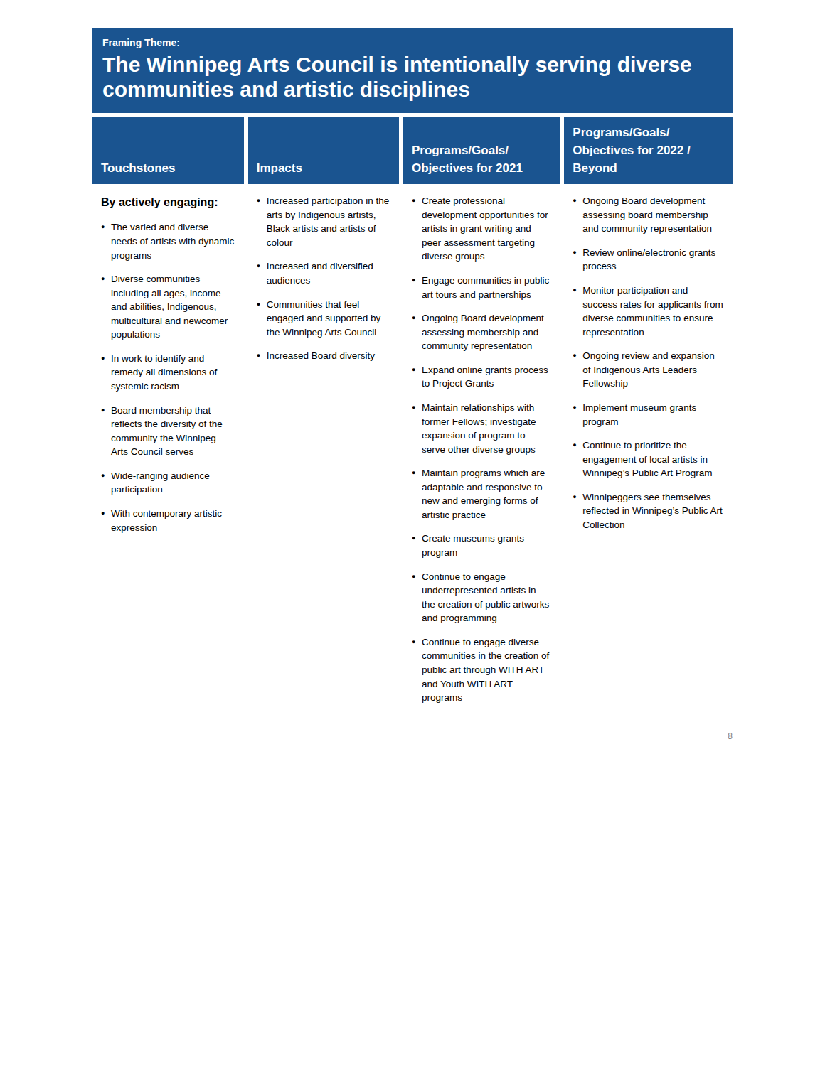Framing Theme:
The Winnipeg Arts Council is intentionally serving diverse communities and artistic disciplines
| Touchstones | Impacts | Programs/Goals/ Objectives for 2021 | Programs/Goals/ Objectives for 2022 / Beyond |
| --- | --- | --- | --- |
| By actively engaging: The varied and diverse needs of artists with dynamic programs Diverse communities including all ages, income and abilities, Indigenous, multicultural and newcomer populations In work to identify and remedy all dimensions of systemic racism Board membership that reflects the diversity of the community the Winnipeg Arts Council serves Wide-ranging audience participation With contemporary artistic expression | Increased participation in the arts by Indigenous artists, Black artists and artists of colour Increased and diversified audiences Communities that feel engaged and supported by the Winnipeg Arts Council Increased Board diversity | Create professional development opportunities for artists in grant writing and peer assessment targeting diverse groups Engage communities in public art tours and partnerships Ongoing Board development assessing membership and community representation Expand online grants process to Project Grants Maintain relationships with former Fellows; investigate expansion of program to serve other diverse groups Maintain programs which are adaptable and responsive to new and emerging forms of artistic practice Create museums grants program Continue to engage underrepresented artists in the creation of public artworks and programming Continue to engage diverse communities in the creation of public art through WITH ART and Youth WITH ART programs | Ongoing Board development assessing board membership and community representation Review online/electronic grants process Monitor participation and success rates for applicants from diverse communities to ensure representation Ongoing review and expansion of Indigenous Arts Leaders Fellowship Implement museum grants program Continue to prioritize the engagement of local artists in Winnipeg’s Public Art Program Winnipeggers see themselves reflected in Winnipeg’s Public Art Collection |
8